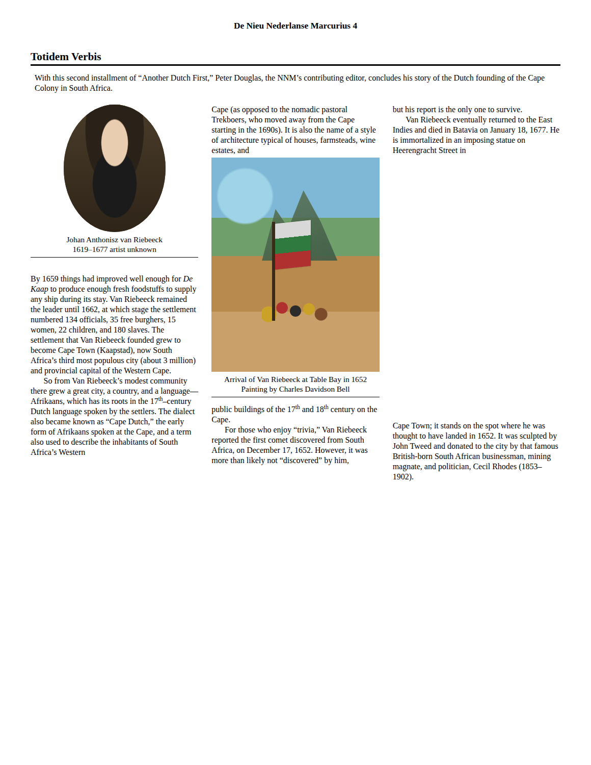De Nieu Nederlanse Marcurius 4
Totidem Verbis
With this second installment of “Another Dutch First,” Peter Douglas, the NNM’s contributing editor, concludes his story of the Dutch founding of the Cape Colony in South Africa.
Johan Anthonisz van Riebeeck
1619–1677 artist unknown
By 1659 things had improved well enough for De Kaap to produce enough fresh foodstuffs to supply any ship during its stay. Van Riebeeck remained the leader until 1662, at which stage the settlement numbered 134 officials, 35 free burghers, 15 women, 22 children, and 180 slaves. The settlement that Van Riebeeck founded grew to become Cape Town (Kaapstad), now South Africa’s third most populous city (about 3 million) and provincial capital of the Western Cape.
So from Van Riebeeck’s modest community there grew a great city, a country, and a language— Afrikaans, which has its roots in the 17th–century Dutch language spoken by the settlers. The dialect also became known as “Cape Dutch,” the early form of Afrikaans spoken at the Cape, and a term also used to describe the inhabitants of South Africa’s Western
Cape (as opposed to the nomadic pastoral Trekboers, who moved away from the Cape starting in the 1690s). It is also the name of a style of architecture typical of houses, farmsteads, wine estates, and
Arrival of Van Riebeeck at Table Bay in 1652
Painting by Charles Davidson Bell
public buildings of the 17th and 18th century on the Cape.
For those who enjoy “trivia,” Van Riebeeck reported the first comet discovered from South Africa, on December 17, 1652. However, it was more than likely not “discovered” by him,
but his report is the only one to survive.
Van Riebeeck eventually returned to the East Indies and died in Batavia on January 18, 1677. He is immortalized in an imposing statue on Heerengracht Street in
Cape Town; it stands on the spot where he was thought to have landed in 1652. It was sculpted by John Tweed and donated to the city by that famous British-born South African businessman, mining magnate, and politician, Cecil Rhodes (1853–1902).